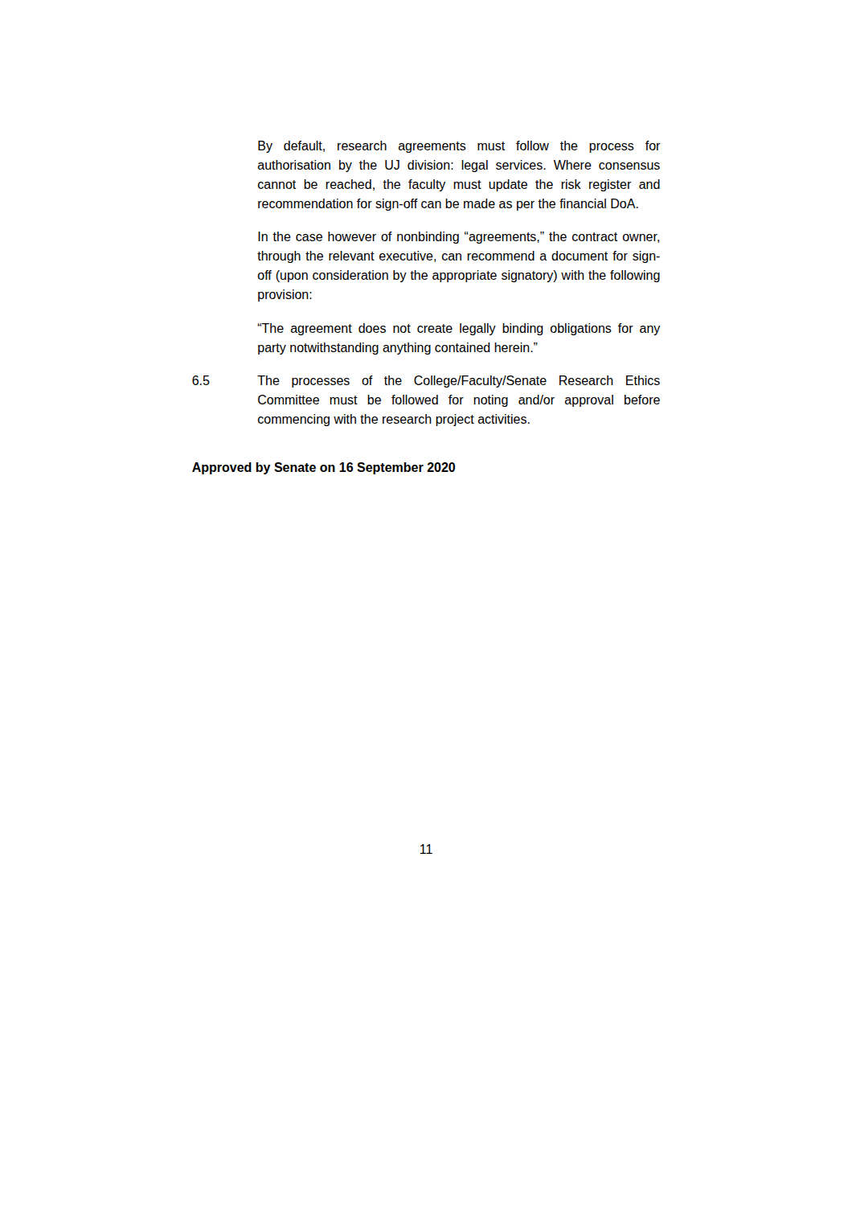By default, research agreements must follow the process for authorisation by the UJ division: legal services. Where consensus cannot be reached, the faculty must update the risk register and recommendation for sign-off can be made as per the financial DoA.
In the case however of nonbinding “agreements,” the contract owner, through the relevant executive, can recommend a document for sign-off (upon consideration by the appropriate signatory) with the following provision:
“The agreement does not create legally binding obligations for any party notwithstanding anything contained herein.”
6.5
The processes of the College/Faculty/Senate Research Ethics Committee must be followed for noting and/or approval before commencing with the research project activities.
Approved by Senate on 16 September 2020
11